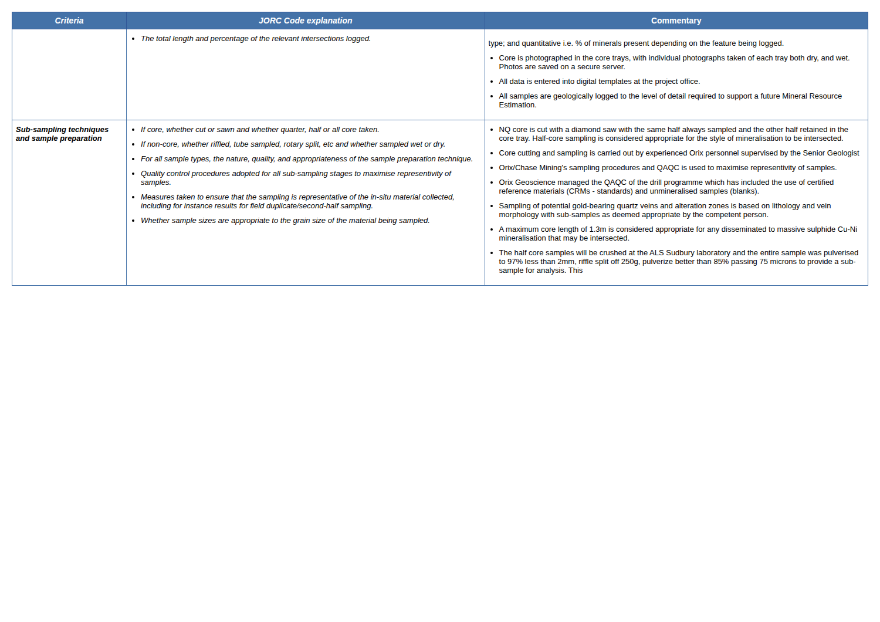| Criteria | JORC Code explanation | Commentary |
| --- | --- | --- |
| | The total length and percentage of the relevant intersections logged. | type; and quantitative i.e. % of minerals present depending on the feature being logged. Core is photographed in the core trays, with individual photographs taken of each tray both dry, and wet. Photos are saved on a secure server. All data is entered into digital templates at the project office. All samples are geologically logged to the level of detail required to support a future Mineral Resource Estimation. |
| Sub-sampling techniques and sample preparation | If core, whether cut or sawn and whether quarter, half or all core taken. If non-core, whether riffled, tube sampled, rotary split, etc and whether sampled wet or dry. For all sample types, the nature, quality, and appropriateness of the sample preparation technique. Quality control procedures adopted for all sub-sampling stages to maximise representivity of samples. Measures taken to ensure that the sampling is representative of the in-situ material collected, including for instance results for field duplicate/second-half sampling. Whether sample sizes are appropriate to the grain size of the material being sampled. | NQ core is cut with a diamond saw with the same half always sampled and the other half retained in the core tray. Half-core sampling is considered appropriate for the style of mineralisation to be intersected. Core cutting and sampling is carried out by experienced Orix personnel supervised by the Senior Geologist Orix/Chase Mining's sampling procedures and QAQC is used to maximise representivity of samples. Orix Geoscience managed the QAQC of the drill programme which has included the use of certified reference materials (CRMs - standards) and unmineralised samples (blanks). Sampling of potential gold-bearing quartz veins and alteration zones is based on lithology and vein morphology with sub-samples as deemed appropriate by the competent person. A maximum core length of 1.3m is considered appropriate for any disseminated to massive sulphide Cu-Ni mineralisation that may be intersected. The half core samples will be crushed at the ALS Sudbury laboratory and the entire sample was pulverised to 97% less than 2mm, riffle split off 250g, pulverize better than 85% passing 75 microns to provide a sub-sample for analysis. This |